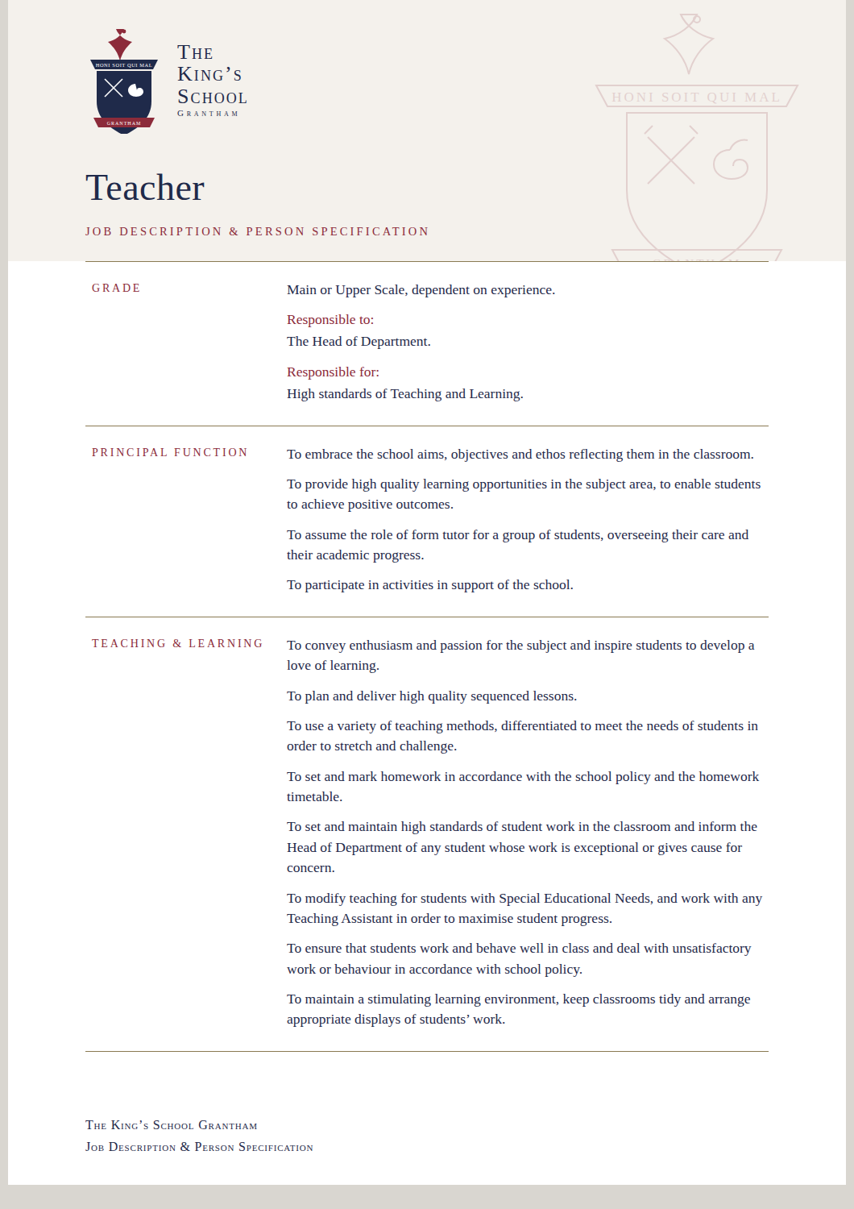HONI SOIT QUI MAL GRANTHAM
HONI SOIT QUI MAL GRANTHAM
The King’s School Grantham
Teacher
Job Description & Person Specification
| Grade | Main or Upper Scale, dependent on experience. Responsible to: The Head of Department. Responsible for: High standards of Teaching and Learning. |
| Principal Function | To embrace the school aims, objectives and ethos reflecting them in the classroom. To provide high quality learning opportunities in the subject area, to enable students to achieve positive outcomes. To assume the role of form tutor for a group of students, overseeing their care and their academic progress. To participate in activities in support of the school. |
| Teaching & Learning | To convey enthusiasm and passion for the subject and inspire students to develop a love of learning. To plan and deliver high quality sequenced lessons. To use a variety of teaching methods, differentiated to meet the needs of students in order to stretch and challenge. To set and mark homework in accordance with the school policy and the homework timetable. To set and maintain high standards of student work in the classroom and inform the Head of Department of any student whose work is exceptional or gives cause for concern. To modify teaching for students with Special Educational Needs, and work with any Teaching Assistant in order to maximise student progress. To ensure that students work and behave well in class and deal with unsatisfactory work or behaviour in accordance with school policy. To maintain a stimulating learning environment, keep classrooms tidy and arrange appropriate displays of students’ work. |
The King’s School Grantham
Job Description & Person Specification